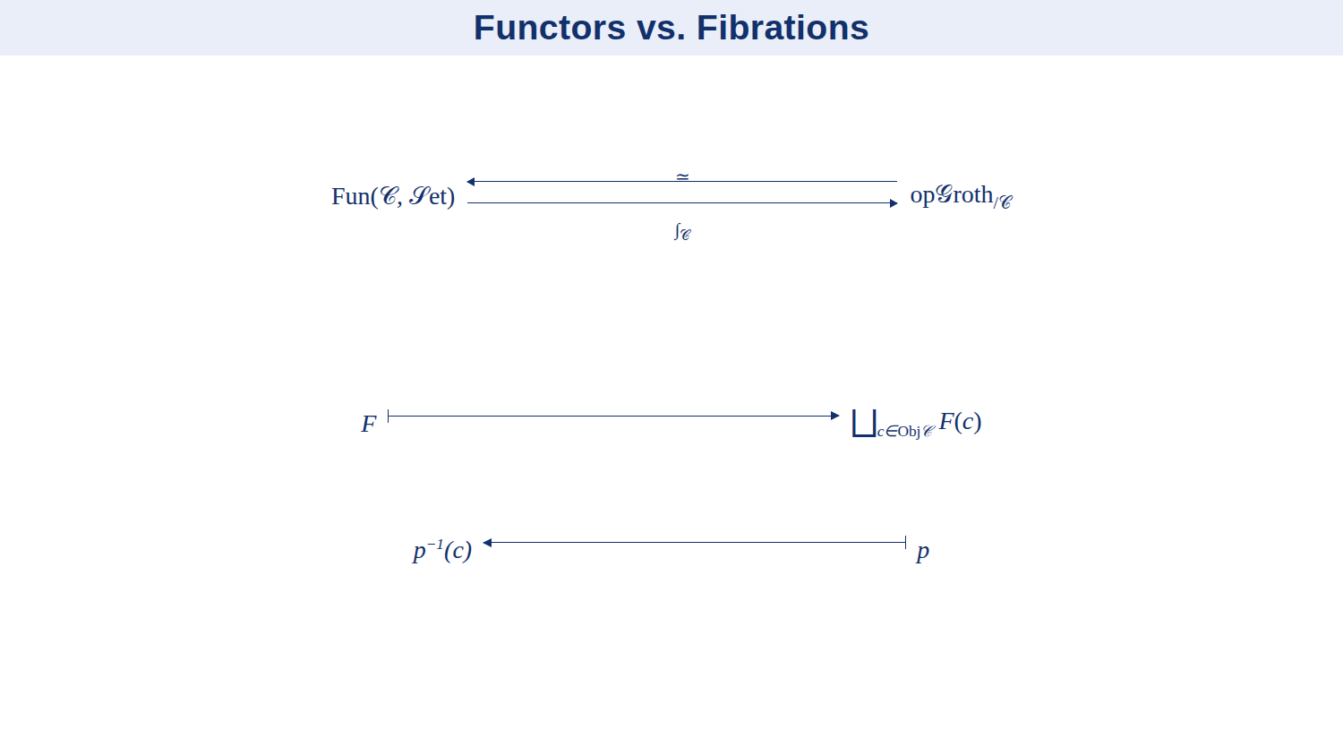Functors vs. Fibrations
Fun(𝒞, 𝒮et) ≃ ∫𝒞 op𝒢roth/𝒞
F ⨆c∈Obj 𝒞 F(c)
p−1(c) p